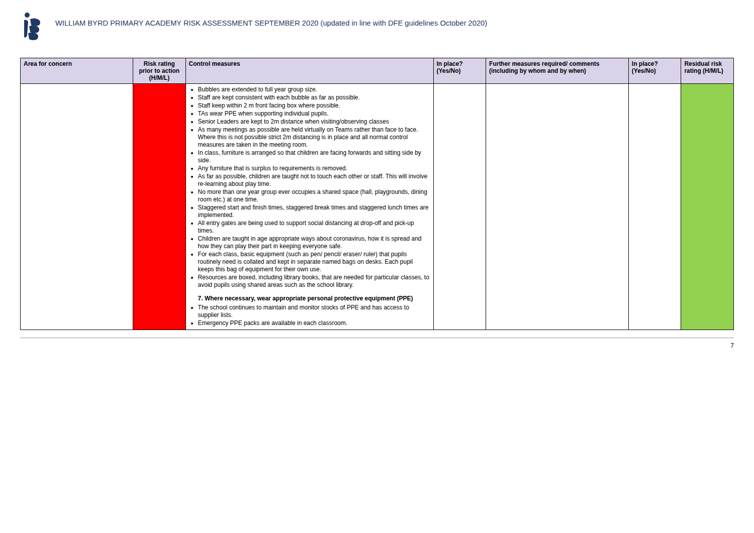WILLIAM BYRD PRIMARY ACADEMY RISK ASSESSMENT SEPTEMBER 2020 (updated in line with DFE guidelines October 2020)
| Area for concern | Risk rating prior to action (H/M/L) | Control measures | In place? (Yes/No) | Further measures required/ comments (including by whom and by when) | In place? (Yes/No) | Residual risk rating (H/M/L) |
| --- | --- | --- | --- | --- | --- | --- |
| | | Bubbles are extended to full year group size. Staff are kept consistent with each bubble as far as possible. Staff keep within 2 m front facing box where possible. TAs wear PPE when supporting individual pupils. Senior Leaders are kept to 2m distance when visiting/observing classes As many meetings as possible are held virtually on Teams rather than face to face. Where this is not possible strict 2m distancing is in place and all normal control measures are taken in the meeting room. In class, furniture is arranged so that children are facing forwards and sitting side by side. Any furniture that is surplus to requirements is removed. As far as possible, children are taught not to touch each other or staff. This will involve re-learning about play time. No more than one year group ever occupies a shared space (hall, playgrounds, dining room etc.) at one time. Staggered start and finish times, staggered break times and staggered lunch times are implemented. All entry gates are being used to support social distancing at drop-off and pick-up times. Children are taught in age appropriate ways about coronavirus, how it is spread and how they can play their part in keeping everyone safe. For each class, basic equipment (such as pen/ pencil/ eraser/ ruler) that pupils routinely need is collated and kept in separate named bags on desks. Each pupil keeps this bag of equipment for their own use. Resources are boxed, including library books, that are needed for particular classes, to avoid pupils using shared areas such as the school library. 7. Where necessary, wear appropriate personal protective equipment (PPE) The school continues to maintain and monitor stocks of PPE and has access to supplier lists. Emergency PPE packs are available in each classroom. | | | | |
7